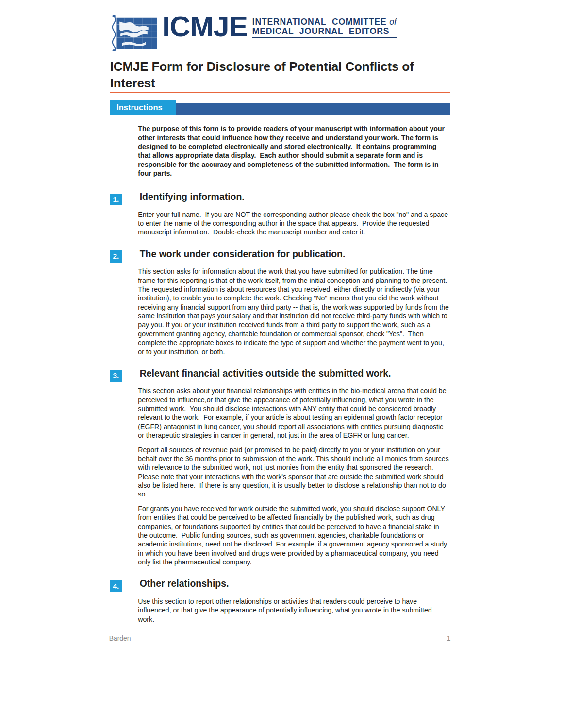ICMJE
INTERNATIONAL COMMITTEE of
MEDICAL JOURNAL EDITORS
ICMJE Form for Disclosure of Potential Conflicts of Interest
Instructions
The purpose of this form is to provide readers of your manuscript with information about your other interests that could influence how they receive and understand your work. The form is designed to be completed electronically and stored electronically. It contains programming that allows appropriate data display. Each author should submit a separate form and is responsible for the accuracy and completeness of the submitted information. The form is in four parts.
1.
Identifying information.
Enter your full name. If you are NOT the corresponding author please check the box "no" and a space to enter the name of the corresponding author in the space that appears. Provide the requested manuscript information. Double-check the manuscript number and enter it.
2.
The work under consideration for publication.
This section asks for information about the work that you have submitted for publication. The time frame for this reporting is that of the work itself, from the initial conception and planning to the present. The requested information is about resources that you received, either directly or indirectly (via your institution), to enable you to complete the work. Checking "No" means that you did the work without receiving any financial support from any third party -- that is, the work was supported by funds from the same institution that pays your salary and that institution did not receive third-party funds with which to pay you. If you or your institution received funds from a third party to support the work, such as a government granting agency, charitable foundation or commercial sponsor, check "Yes". Then complete the appropriate boxes to indicate the type of support and whether the payment went to you, or to your institution, or both.
3.
Relevant financial activities outside the submitted work.
This section asks about your financial relationships with entities in the bio-medical arena that could be perceived to influence,or that give the appearance of potentially influencing, what you wrote in the submitted work. You should disclose interactions with ANY entity that could be considered broadly relevant to the work. For example, if your article is about testing an epidermal growth factor receptor (EGFR) antagonist in lung cancer, you should report all associations with entities pursuing diagnostic or therapeutic strategies in cancer in general, not just in the area of EGFR or lung cancer.
Report all sources of revenue paid (or promised to be paid) directly to you or your institution on your behalf over the 36 months prior to submission of the work. This should include all monies from sources with relevance to the submitted work, not just monies from the entity that sponsored the research. Please note that your interactions with the work's sponsor that are outside the submitted work should also be listed here. If there is any question, it is usually better to disclose a relationship than not to do so.
For grants you have received for work outside the submitted work, you should disclose support ONLY from entities that could be perceived to be affected financially by the published work, such as drug companies, or foundations supported by entities that could be perceived to have a financial stake in the outcome. Public funding sources, such as government agencies, charitable foundations or academic institutions, need not be disclosed. For example, if a government agency sponsored a study in which you have been involved and drugs were provided by a pharmaceutical company, you need only list the pharmaceutical company.
4.
Other relationships.
Use this section to report other relationships or activities that readers could perceive to have influenced, or that give the appearance of potentially influencing, what you wrote in the submitted work.
Barden 1